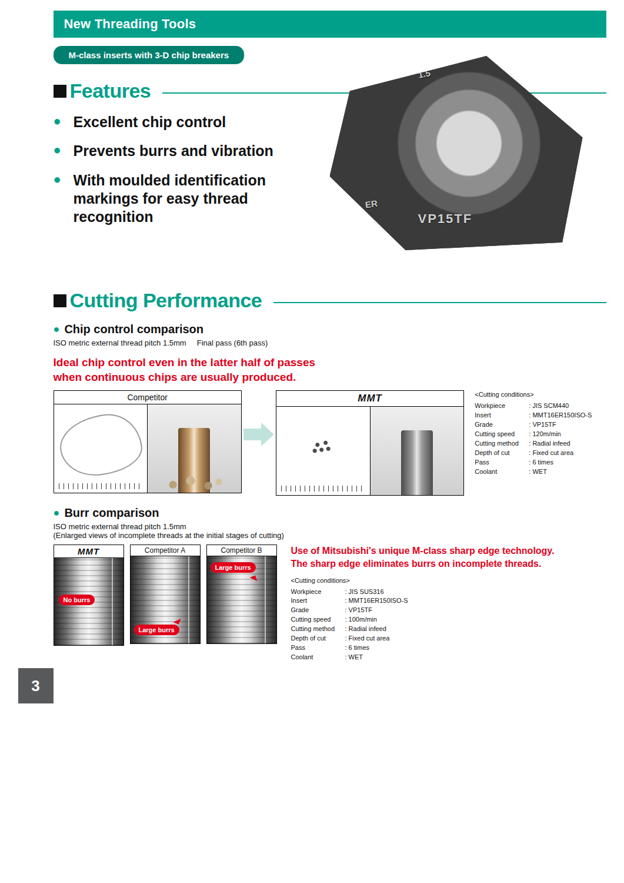New Threading Tools
M-class inserts with 3-D chip breakers
Features
Excellent chip control
Prevents burrs and vibration
With moulded identification markings for easy thread recognition
1.5 ISO ER VP15TF
Cutting Performance
Chip control comparison
ISO metric external thread pitch 1.5mm Final pass (6th pass)
Ideal chip control even in the latter half of passes
when continuous chips are usually produced.
Competitor
MMT
<Cutting conditions>
| Workpiece | : JIS SCM440 |
| Insert | : MMT16ER150ISO-S |
| Grade | : VP15TF |
| Cutting speed | : 120m/min |
| Cutting method | : Radial infeed |
| Depth of cut | : Fixed cut area |
| Pass | : 6 times |
| Coolant | : WET |
Burr comparison
ISO metric external thread pitch 1.5mm
(Enlarged views of incomplete threads at the initial stages of cutting)
MMT
No burrs
Competitor A
Large burrs
Competitor B
Large burrs
Use of Mitsubishi's unique M-class sharp edge technology.
The sharp edge eliminates burrs on incomplete threads.
<Cutting conditions>
| Workpiece | : JIS SUS316 |
| Insert | : MMT16ER150ISO-S |
| Grade | : VP15TF |
| Cutting speed | : 100m/min |
| Cutting method | : Radial infeed |
| Depth of cut | : Fixed cut area |
| Pass | : 6 times |
| Coolant | : WET |
3